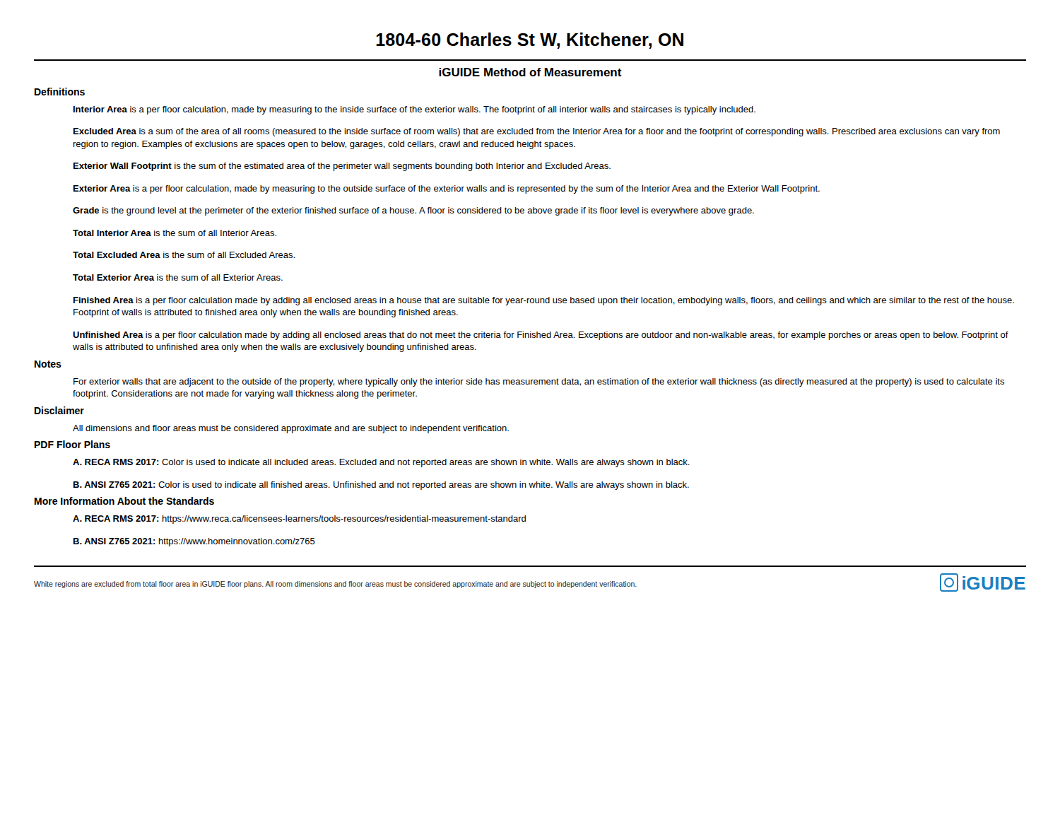1804-60 Charles St W, Kitchener, ON
iGUIDE Method of Measurement
Definitions
Interior Area is a per floor calculation, made by measuring to the inside surface of the exterior walls. The footprint of all interior walls and staircases is typically included.
Excluded Area is a sum of the area of all rooms (measured to the inside surface of room walls) that are excluded from the Interior Area for a floor and the footprint of corresponding walls. Prescribed area exclusions can vary from region to region. Examples of exclusions are spaces open to below, garages, cold cellars, crawl and reduced height spaces.
Exterior Wall Footprint is the sum of the estimated area of the perimeter wall segments bounding both Interior and Excluded Areas.
Exterior Area is a per floor calculation, made by measuring to the outside surface of the exterior walls and is represented by the sum of the Interior Area and the Exterior Wall Footprint.
Grade is the ground level at the perimeter of the exterior finished surface of a house. A floor is considered to be above grade if its floor level is everywhere above grade.
Total Interior Area is the sum of all Interior Areas.
Total Excluded Area is the sum of all Excluded Areas.
Total Exterior Area is the sum of all Exterior Areas.
Finished Area is a per floor calculation made by adding all enclosed areas in a house that are suitable for year-round use based upon their location, embodying walls, floors, and ceilings and which are similar to the rest of the house. Footprint of walls is attributed to finished area only when the walls are bounding finished areas.
Unfinished Area is a per floor calculation made by adding all enclosed areas that do not meet the criteria for Finished Area. Exceptions are outdoor and non-walkable areas, for example porches or areas open to below. Footprint of walls is attributed to unfinished area only when the walls are exclusively bounding unfinished areas.
Notes
For exterior walls that are adjacent to the outside of the property, where typically only the interior side has measurement data, an estimation of the exterior wall thickness (as directly measured at the property) is used to calculate its footprint. Considerations are not made for varying wall thickness along the perimeter.
Disclaimer
All dimensions and floor areas must be considered approximate and are subject to independent verification.
PDF Floor Plans
A. RECA RMS 2017: Color is used to indicate all included areas. Excluded and not reported areas are shown in white. Walls are always shown in black.
B. ANSI Z765 2021: Color is used to indicate all finished areas. Unfinished and not reported areas are shown in white. Walls are always shown in black.
More Information About the Standards
A. RECA RMS 2017: https://www.reca.ca/licensees-learners/tools-resources/residential-measurement-standard
B. ANSI Z765 2021: https://www.homeinnovation.com/z765
White regions are excluded from total floor area in iGUIDE floor plans. All room dimensions and floor areas must be considered approximate and are subject to independent verification.
iGUIDE